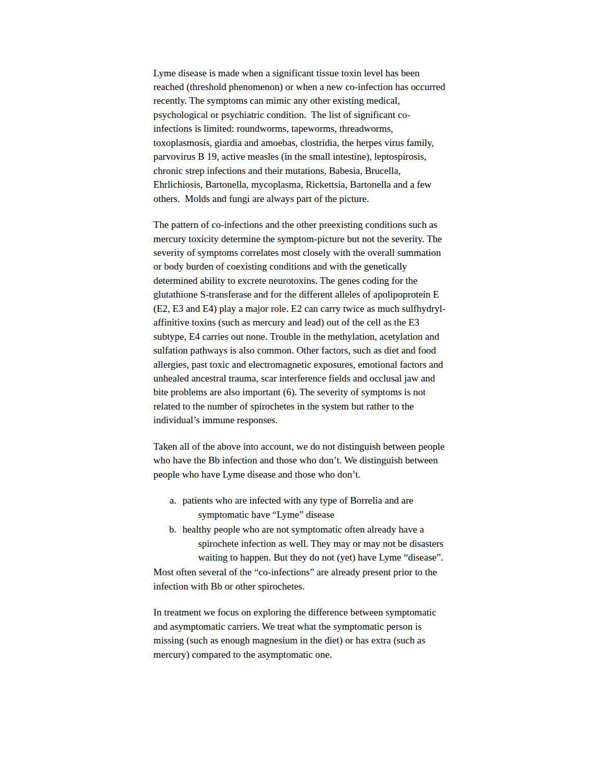Lyme disease is made when a significant tissue toxin level has been reached (threshold phenomenon) or when a new co-infection has occurred recently. The symptoms can mimic any other existing medical, psychological or psychiatric condition. The list of significant co-infections is limited: roundworms, tapeworms, threadworms, toxoplasmosis, giardia and amoebas, clostridia, the herpes virus family, parvovirus B 19, active measles (in the small intestine), leptospirosis, chronic strep infections and their mutations, Babesia, Brucella, Ehrlichiosis, Bartonella, mycoplasma, Rickettsia, Bartonella and a few others. Molds and fungi are always part of the picture.
The pattern of co-infections and the other preexisting conditions such as mercury toxicity determine the symptom-picture but not the severity. The severity of symptoms correlates most closely with the overall summation or body burden of coexisting conditions and with the genetically determined ability to excrete neurotoxins. The genes coding for the glutathione S-transferase and for the different alleles of apolipoprotein E (E2, E3 and E4) play a major role. E2 can carry twice as much sulfhydryl-affinitive toxins (such as mercury and lead) out of the cell as the E3 subtype, E4 carries out none. Trouble in the methylation, acetylation and sulfation pathways is also common. Other factors, such as diet and food allergies, past toxic and electromagnetic exposures, emotional factors and unhealed ancestral trauma, scar interference fields and occlusal jaw and bite problems are also important (6). The severity of symptoms is not related to the number of spirochetes in the system but rather to the individual’s immune responses.
Taken all of the above into account, we do not distinguish between people who have the Bb infection and those who don’t. We distinguish between people who have Lyme disease and those who don’t.
patients who are infected with any type of Borrelia and are symptomatic have “Lyme” disease
healthy people who are not symptomatic often already have a spirochete infection as well. They may or may not be disasters waiting to happen. But they do not (yet) have Lyme “disease”.
Most often several of the “co-infections” are already present prior to the infection with Bb or other spirochetes.
In treatment we focus on exploring the difference between symptomatic and asymptomatic carriers. We treat what the symptomatic person is missing (such as enough magnesium in the diet) or has extra (such as mercury) compared to the asymptomatic one.